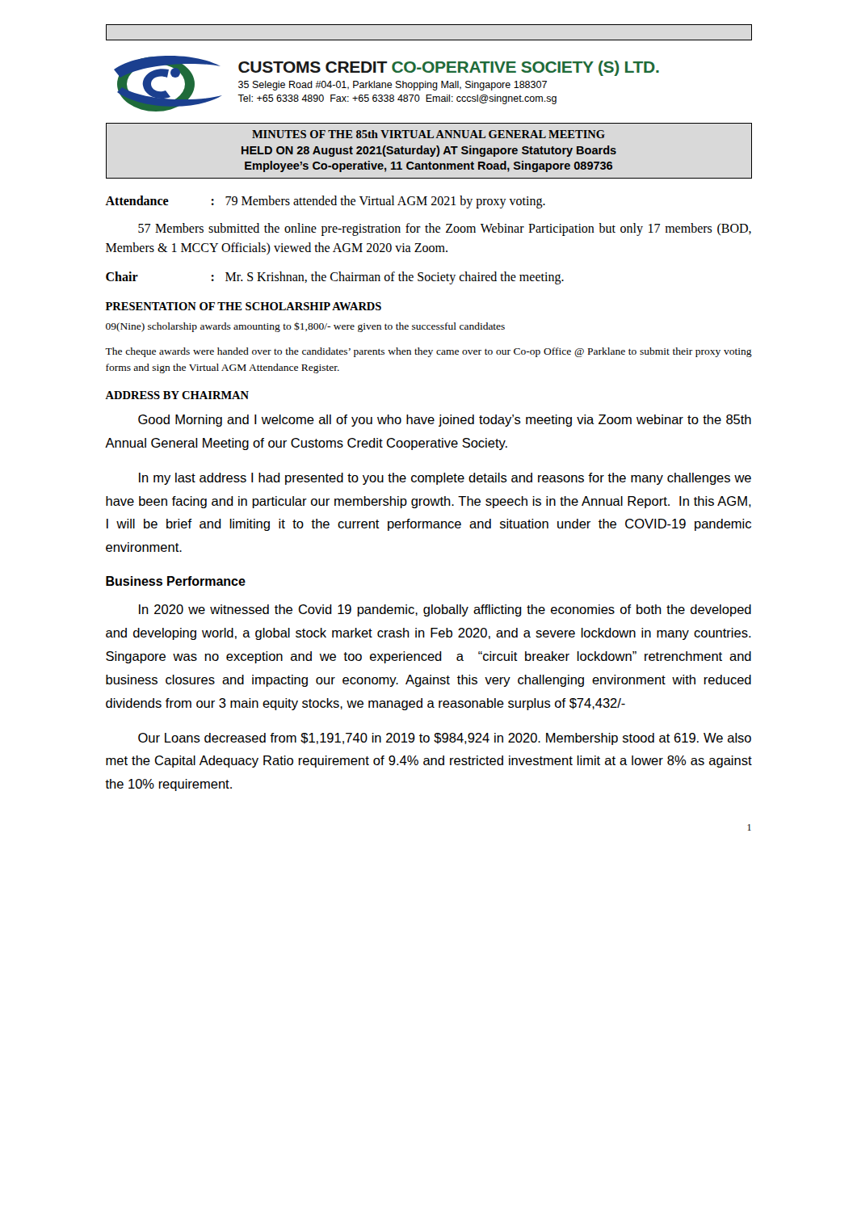CUSTOMS CREDIT CO-OPERATIVE SOCIETY (S) LTD.
35 Selegie Road #04-01, Parklane Shopping Mall, Singapore 188307
Tel: +65 6338 4890 Fax: +65 6338 4870 Email: cccsl@singnet.com.sg
MINUTES OF THE 85th VIRTUAL ANNUAL GENERAL MEETING
HELD ON 28 August 2021(Saturday) AT Singapore Statutory Boards
Employee’s Co-operative, 11 Cantonment Road, Singapore 089736
Attendance
:
79 Members attended the Virtual AGM 2021 by proxy voting.
57 Members submitted the online pre-registration for the Zoom Webinar Participation but only 17 members (BOD, Members & 1 MCCY Officials) viewed the AGM 2020 via Zoom.
Chair
:
Mr. S Krishnan, the Chairman of the Society chaired the meeting.
Presentation of the Scholarship Awards
09(Nine) scholarship awards amounting to $1,800/- were given to the successful candidates
The cheque awards were handed over to the candidates’ parents when they came over to our Co-op Office @ Parklane to submit their proxy voting forms and sign the Virtual AGM Attendance Register.
Address by Chairman
Good Morning and I welcome all of you who have joined today’s meeting via Zoom webinar to the 85th Annual General Meeting of our Customs Credit Cooperative Society.
In my last address I had presented to you the complete details and reasons for the many challenges we have been facing and in particular our membership growth. The speech is in the Annual Report. In this AGM, I will be brief and limiting it to the current performance and situation under the COVID-19 pandemic environment.
Business Performance
In 2020 we witnessed the Covid 19 pandemic, globally afflicting the economies of both the developed and developing world, a global stock market crash in Feb 2020, and a severe lockdown in many countries. Singapore was no exception and we too experienced a “circuit breaker lockdown” retrenchment and business closures and impacting our economy. Against this very challenging environment with reduced dividends from our 3 main equity stocks, we managed a reasonable surplus of $74,432/-
Our Loans decreased from $1,191,740 in 2019 to $984,924 in 2020. Membership stood at 619. We also met the Capital Adequacy Ratio requirement of 9.4% and restricted investment limit at a lower 8% as against the 10% requirement.
1